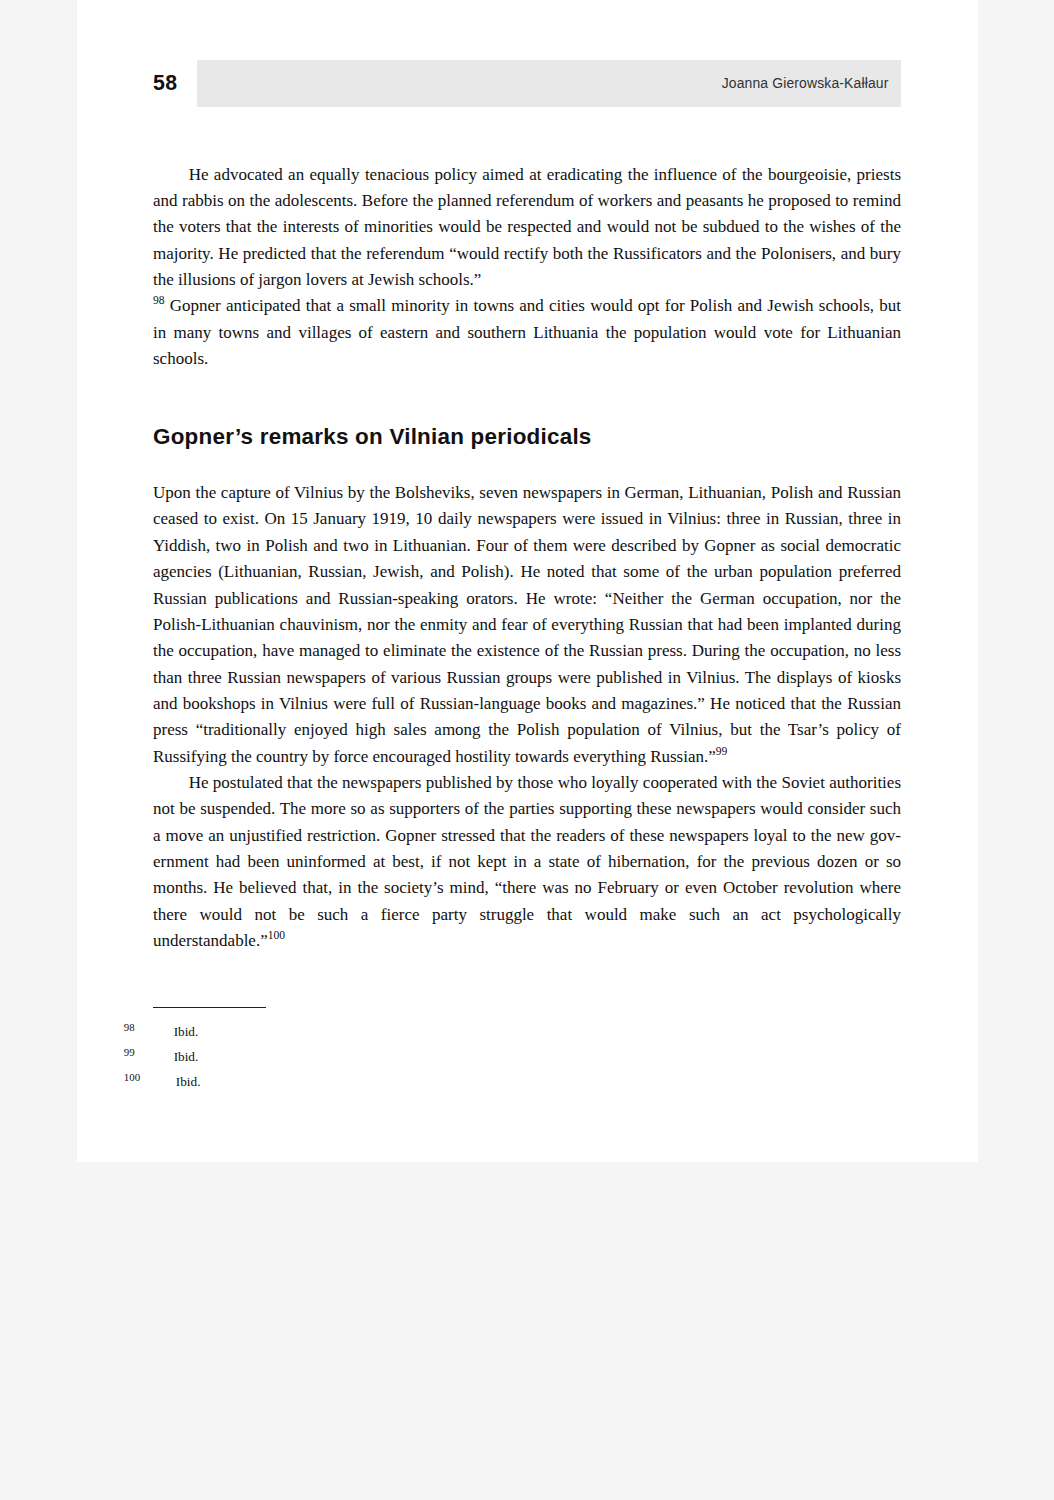58
Joanna Gierowska-Kałłaur
He advocated an equally tenacious policy aimed at eradicating the influence of the bourgeoisie, priests and rabbis on the adolescents. Before the planned referendum of workers and peasants he proposed to remind the voters that the interests of minorities would be respected and would not be subdued to the wishes of the majority. He predicted that the referendum “would rectify both the Russificators and the Polonisers, and bury the illusions of jargon lovers at Jewish schools.”
98 Gopner anticipated that a small minority in towns and cities would opt for Polish and Jewish schools, but in many towns and villages of eastern and southern Lithuania the population would vote for Lithuanian schools.
Gopner’s remarks on Vilnian periodicals
Upon the capture of Vilnius by the Bolsheviks, seven newspapers in German, Lithuanian, Polish and Russian ceased to exist. On 15 January 1919, 10 daily newspapers were issued in Vilnius: three in Russian, three in Yiddish, two in Polish and two in Lithuanian. Four of them were described by Gopner as social democratic agencies (Lithuanian, Russian, Jewish, and Polish). He noted that some of the urban population preferred Russian publications and Russian-speaking orators. He wrote: “Neither the German occupation, nor the Polish-Lithuanian chauvinism, nor the enmity and fear of everything Russian that had been implanted during the occupation, have managed to eliminate the existence of the Russian press. During the occupation, no less than three Russian newspapers of various Russian groups were published in Vilnius. The displays of kiosks and bookshops in Vilnius were full of Russian-language books and magazines.” He noticed that the Russian press “traditionally enjoyed high sales among the Polish population of Vilnius, but the Tsar’s policy of Russifying the country by force encouraged hostility towards everything Russian.”99
He postulated that the newspapers published by those who loyally cooperated with the Soviet authorities not be suspended. The more so as supporters of the parties supporting these newspapers would consider such a move an unjustified restriction. Gopner stressed that the readers of these newspapers loyal to the new government had been uninformed at best, if not kept in a state of hibernation, for the previous dozen or so months. He believed that, in the society’s mind, “there was no February or even October revolution where there would not be such a fierce party struggle that would make such an act psychologically understandable.”100
98 Ibid.
99 Ibid.
100 Ibid.